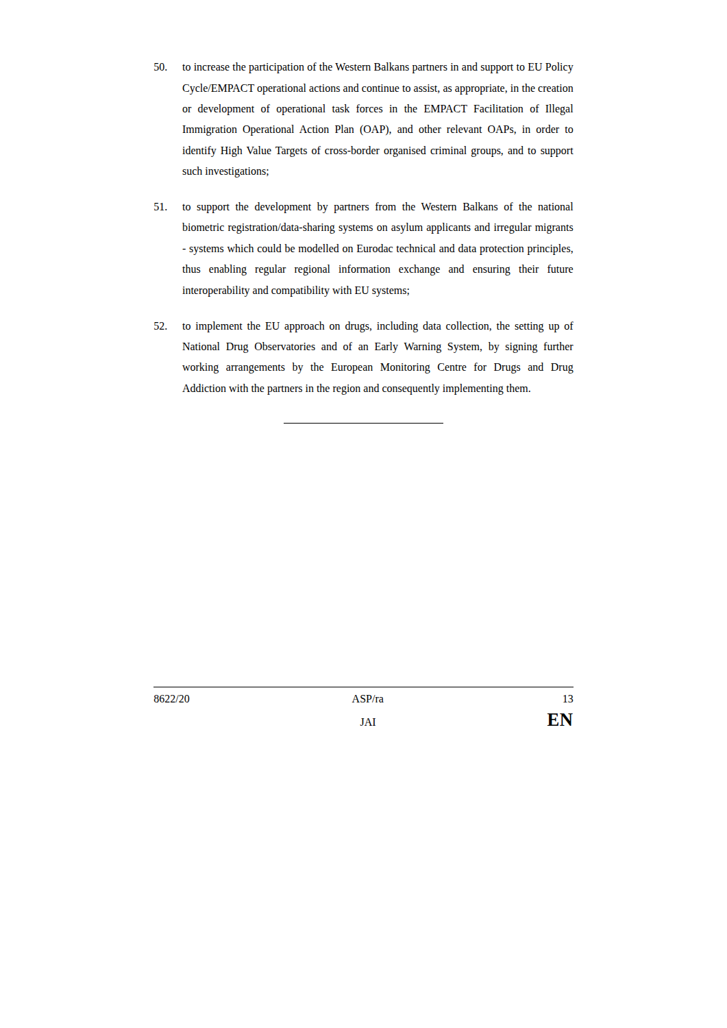50. to increase the participation of the Western Balkans partners in and support to EU Policy Cycle/EMPACT operational actions and continue to assist, as appropriate, in the creation or development of operational task forces in the EMPACT Facilitation of Illegal Immigration Operational Action Plan (OAP), and other relevant OAPs, in order to identify High Value Targets of cross-border organised criminal groups, and to support such investigations;
51. to support the development by partners from the Western Balkans of the national biometric registration/data-sharing systems on asylum applicants and irregular migrants - systems which could be modelled on Eurodac technical and data protection principles, thus enabling regular regional information exchange and ensuring their future interoperability and compatibility with EU systems;
52. to implement the EU approach on drugs, including data collection, the setting up of National Drug Observatories and of an Early Warning System, by signing further working arrangements by the European Monitoring Centre for Drugs and Drug Addiction with the partners in the region and consequently implementing them.
8622/20
ASP/ra
13
JAI
EN